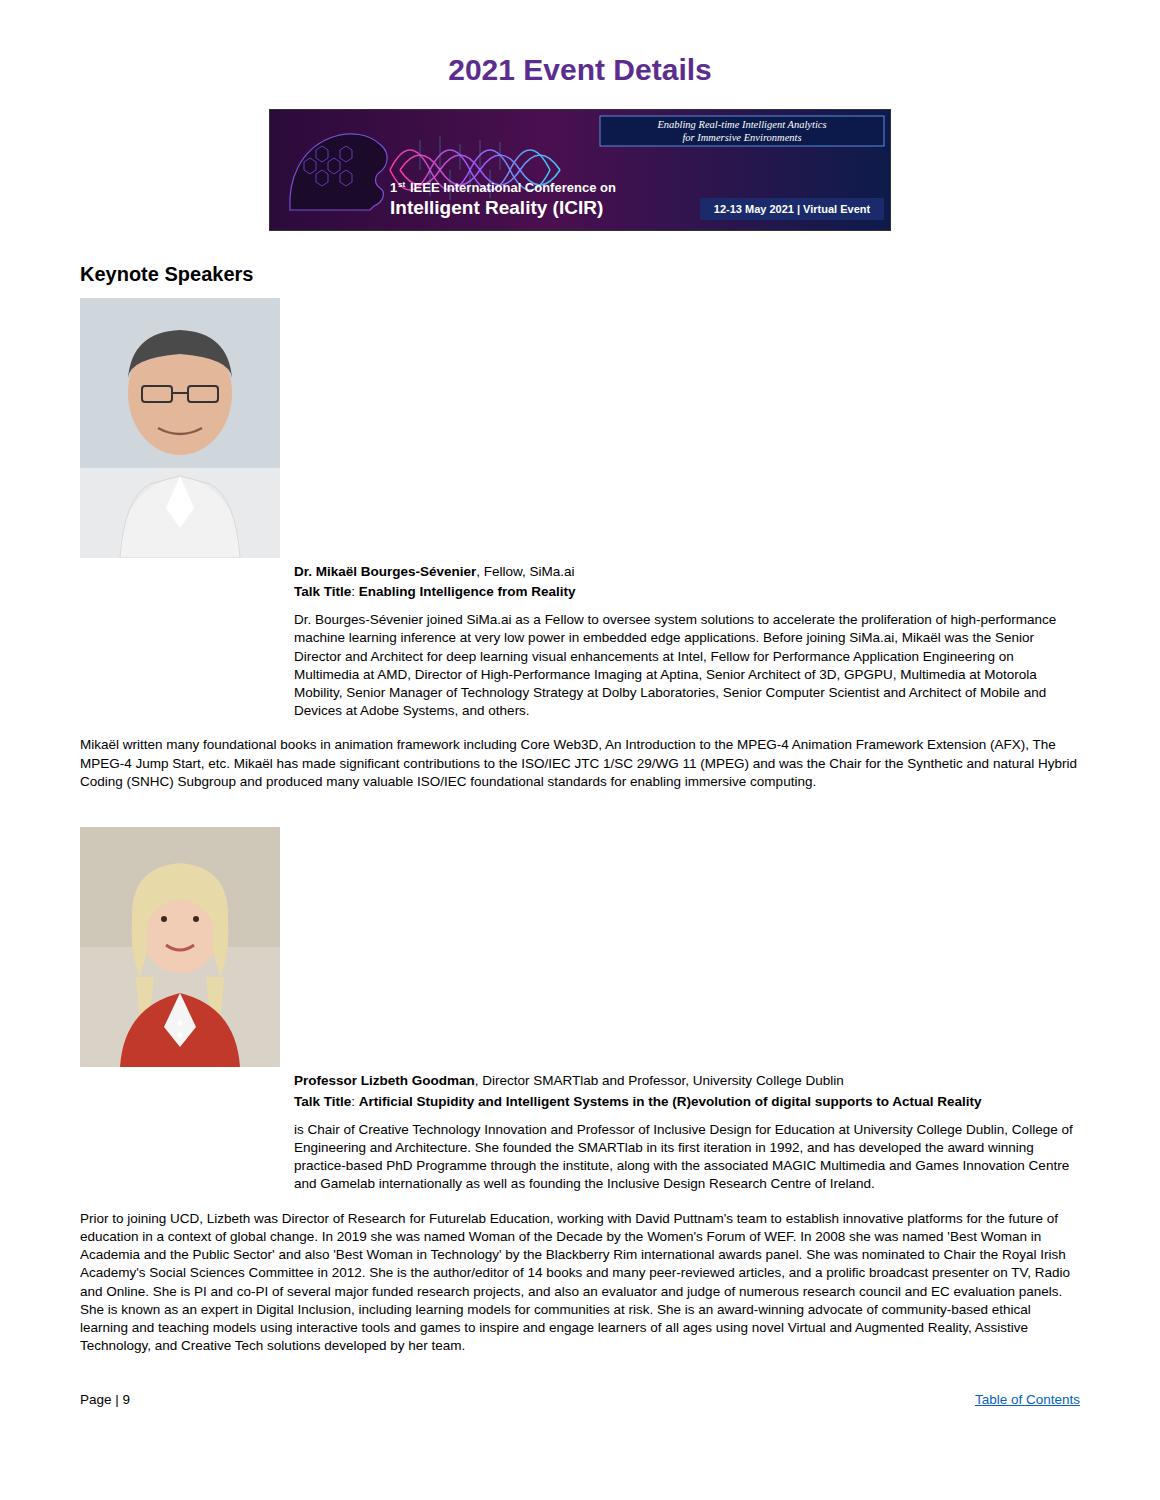2021 Event Details
Enabling Real-time Intelligent Analytics for Immersive Environments 1 st IEEE International Conference on Intelligent Reality (ICIR) 12-13 May 2021 | Virtual Event
Keynote Speakers
Dr. Mikaël Bourges-Sévenier, Fellow, SiMa.ai
Talk Title: Enabling Intelligence from Reality
Dr. Bourges-Sévenier joined SiMa.ai as a Fellow to oversee system solutions to accelerate the proliferation of high-performance machine learning inference at very low power in embedded edge applications. Before joining SiMa.ai, Mikaël was the Senior Director and Architect for deep learning visual enhancements at Intel, Fellow for Performance Application Engineering on Multimedia at AMD, Director of High-Performance Imaging at Aptina, Senior Architect of 3D, GPGPU, Multimedia at Motorola Mobility, Senior Manager of Technology Strategy at Dolby Laboratories, Senior Computer Scientist and Architect of Mobile and Devices at Adobe Systems, and others.
Mikaël written many foundational books in animation framework including Core Web3D, An Introduction to the MPEG-4 Animation Framework Extension (AFX), The MPEG-4 Jump Start, etc. Mikaël has made significant contributions to the ISO/IEC JTC 1/SC 29/WG 11 (MPEG) and was the Chair for the Synthetic and natural Hybrid Coding (SNHC) Subgroup and produced many valuable ISO/IEC foundational standards for enabling immersive computing.
Professor Lizbeth Goodman, Director SMARTlab and Professor, University College Dublin
Talk Title: Artificial Stupidity and Intelligent Systems in the (R)evolution of digital supports to Actual Reality
is Chair of Creative Technology Innovation and Professor of Inclusive Design for Education at University College Dublin, College of Engineering and Architecture. She founded the SMARTlab in its first iteration in 1992, and has developed the award winning practice-based PhD Programme through the institute, along with the associated MAGIC Multimedia and Games Innovation Centre and Gamelab internationally as well as founding the Inclusive Design Research Centre of Ireland.
Prior to joining UCD, Lizbeth was Director of Research for Futurelab Education, working with David Puttnam's team to establish innovative platforms for the future of education in a context of global change. In 2019 she was named Woman of the Decade by the Women's Forum of WEF. In 2008 she was named 'Best Woman in Academia and the Public Sector' and also 'Best Woman in Technology' by the Blackberry Rim international awards panel. She was nominated to Chair the Royal Irish Academy's Social Sciences Committee in 2012. She is the author/editor of 14 books and many peer-reviewed articles, and a prolific broadcast presenter on TV, Radio and Online. She is PI and co-PI of several major funded research projects, and also an evaluator and judge of numerous research council and EC evaluation panels. She is known as an expert in Digital Inclusion, including learning models for communities at risk. She is an award-winning advocate of community-based ethical learning and teaching models using interactive tools and games to inspire and engage learners of all ages using novel Virtual and Augmented Reality, Assistive Technology, and Creative Tech solutions developed by her team.
Page | 9
Table of Contents